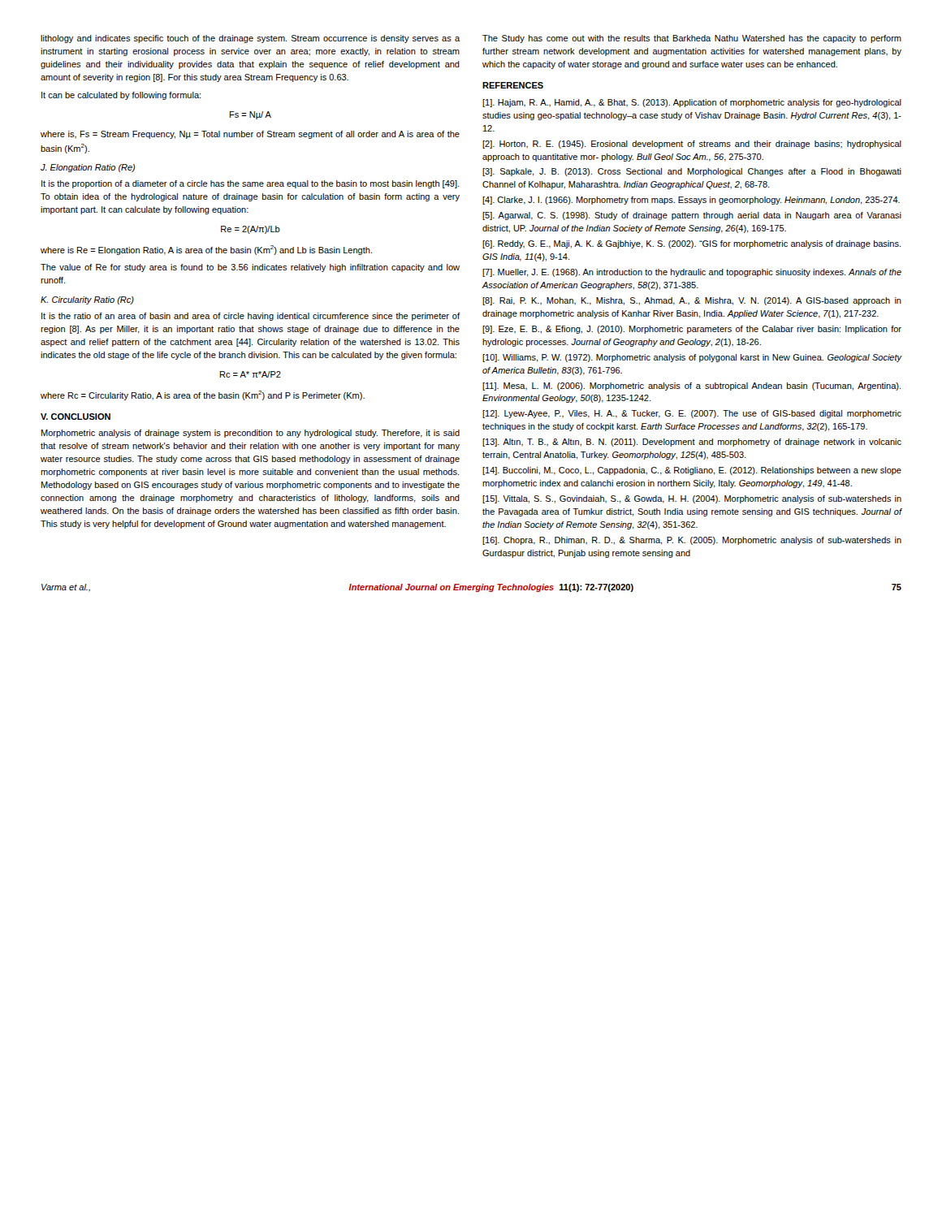lithology and indicates specific touch of the drainage system. Stream occurrence is density serves as a instrument in starting erosional process in service over an area; more exactly, in relation to stream guidelines and their individuality provides data that explain the sequence of relief development and amount of severity in region [8]. For this study area Stream Frequency is 0.63.
It can be calculated by following formula:
Fs = Nµ/ A
where is, Fs = Stream Frequency, Nµ = Total number of Stream segment of all order and A is area of the basin (Km2).
J. Elongation Ratio (Re)
It is the proportion of a diameter of a circle has the same area equal to the basin to most basin length [49]. To obtain idea of the hydrological nature of drainage basin for calculation of basin form acting a very important part. It can calculate by following equation:
Re = 2(A/π)/Lb
where is Re = Elongation Ratio, A is area of the basin (Km2) and Lb is Basin Length.
The value of Re for study area is found to be 3.56 indicates relatively high infiltration capacity and low runoff.
K. Circularity Ratio (Rc)
It is the ratio of an area of basin and area of circle having identical circumference since the perimeter of region [8]. As per Miller, it is an important ratio that shows stage of drainage due to difference in the aspect and relief pattern of the catchment area [44]. Circularity relation of the watershed is 13.02. This indicates the old stage of the life cycle of the branch division. This can be calculated by the given formula:
Rc = A* π*A/P2
where Rc = Circularity Ratio, A is area of the basin (Km2) and P is Perimeter (Km).
V. CONCLUSION
Morphometric analysis of drainage system is precondition to any hydrological study. Therefore, it is said that resolve of stream network's behavior and their relation with one another is very important for many water resource studies. The study come across that GIS based methodology in assessment of drainage morphometric components at river basin level is more suitable and convenient than the usual methods. Methodology based on GIS encourages study of various morphometric components and to investigate the connection among the drainage morphometry and characteristics of lithology, landforms, soils and weathered lands. On the basis of drainage orders the watershed has been classified as fifth order basin. This study is very helpful for development of Ground water augmentation and watershed management.
The Study has come out with the results that Barkheda Nathu Watershed has the capacity to perform further stream network development and augmentation activities for watershed management plans, by which the capacity of water storage and ground and surface water uses can be enhanced.
REFERENCES
[1]. Hajam, R. A., Hamid, A., & Bhat, S. (2013). Application of morphometric analysis for geo-hydrological studies using geo-spatial technology–a case study of Vishav Drainage Basin. Hydrol Current Res, 4(3), 1-12.
[2]. Horton, R. E. (1945). Erosional development of streams and their drainage basins; hydrophysical approach to quantitative mor- phology. Bull Geol Soc Am., 56, 275-370.
[3]. Sapkale, J. B. (2013). Cross Sectional and Morphological Changes after a Flood in Bhogawati Channel of Kolhapur, Maharashtra. Indian Geographical Quest, 2, 68-78.
[4]. Clarke, J. I. (1966). Morphometry from maps. Essays in geomorphology. Heinmann, London, 235-274.
[5]. Agarwal, C. S. (1998). Study of drainage pattern through aerial data in Naugarh area of Varanasi district, UP. Journal of the Indian Society of Remote Sensing, 26(4), 169-175.
[6]. Reddy, G. E., Maji, A. K. & Gajbhiye, K. S. (2002). “GIS for morphometric analysis of drainage basins. GIS India, 11(4), 9-14.
[7]. Mueller, J. E. (1968). An introduction to the hydraulic and topographic sinuosity indexes. Annals of the Association of American Geographers, 58(2), 371-385.
[8]. Rai, P. K., Mohan, K., Mishra, S., Ahmad, A., & Mishra, V. N. (2014). A GIS-based approach in drainage morphometric analysis of Kanhar River Basin, India. Applied Water Science, 7(1), 217-232.
[9]. Eze, E. B., & Efiong, J. (2010). Morphometric parameters of the Calabar river basin: Implication for hydrologic processes. Journal of Geography and Geology, 2(1), 18-26.
[10]. Williams, P. W. (1972). Morphometric analysis of polygonal karst in New Guinea. Geological Society of America Bulletin, 83(3), 761-796.
[11]. Mesa, L. M. (2006). Morphometric analysis of a subtropical Andean basin (Tucuman, Argentina). Environmental Geology, 50(8), 1235-1242.
[12]. Lyew-Ayee, P., Viles, H. A., & Tucker, G. E. (2007). The use of GIS-based digital morphometric techniques in the study of cockpit karst. Earth Surface Processes and Landforms, 32(2), 165-179.
[13]. Altın, T. B., & Altın, B. N. (2011). Development and morphometry of drainage network in volcanic terrain, Central Anatolia, Turkey. Geomorphology, 125(4), 485-503.
[14]. Buccolini, M., Coco, L., Cappadonia, C., & Rotigliano, E. (2012). Relationships between a new slope morphometric index and calanchi erosion in northern Sicily, Italy. Geomorphology, 149, 41-48.
[15]. Vittala, S. S., Govindaiah, S., & Gowda, H. H. (2004). Morphometric analysis of sub-watersheds in the Pavagada area of Tumkur district, South India using remote sensing and GIS techniques. Journal of the Indian Society of Remote Sensing, 32(4), 351-362.
[16]. Chopra, R., Dhiman, R. D., & Sharma, P. K. (2005). Morphometric analysis of sub-watersheds in Gurdaspur district, Punjab using remote sensing and
Varma et al., International Journal on Emerging Technologies 11(1): 72-77(2020) 75